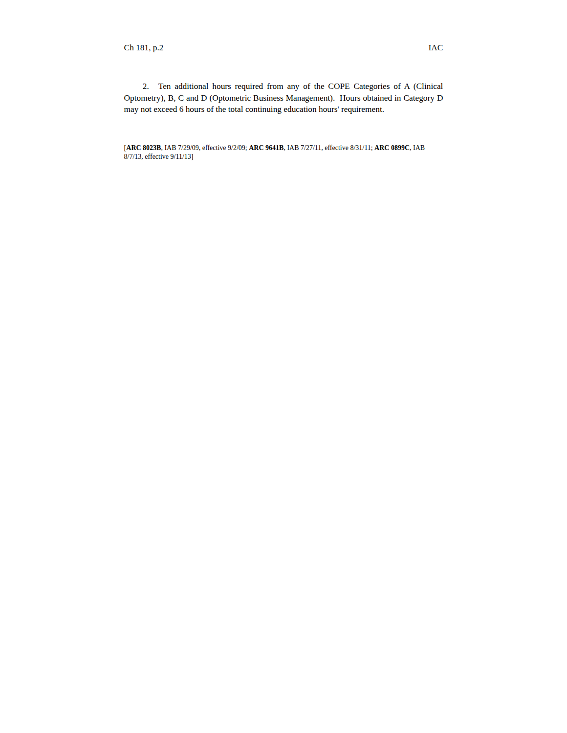Ch 181, p.2
IAC
2. Ten additional hours required from any of the COPE Categories of A (Clinical Optometry), B, C and D (Optometric Business Management). Hours obtained in Category D may not exceed 6 hours of the total continuing education hours' requirement.
[ARC 8023B, IAB 7/29/09, effective 9/2/09; ARC 9641B, IAB 7/27/11, effective 8/31/11; ARC 0899C, IAB 8/7/13, effective 9/11/13]